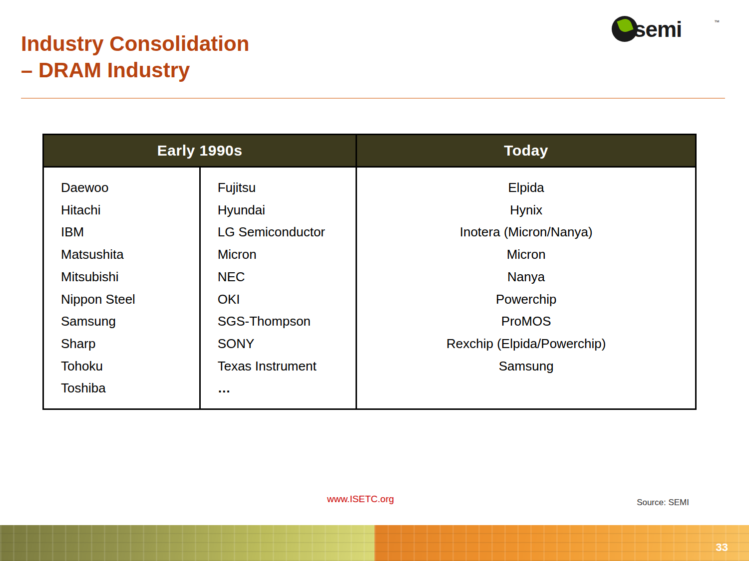semi
™
Industry Consolidation
– DRAM Industry
| Early 1990s | Today |
| --- | --- |
| Daewoo Hitachi IBM Matsushita Mitsubishi Nippon Steel Samsung Sharp Tohoku Toshiba | Fujitsu Hyundai LG Semiconductor Micron NEC OKI SGS-Thompson SONY Texas Instrument … | Elpida Hynix Inotera (Micron/Nanya) Micron Nanya Powerchip ProMOS Rexchip (Elpida/Powerchip) Samsung |
www.ISETC.org
Source: SEMI
33